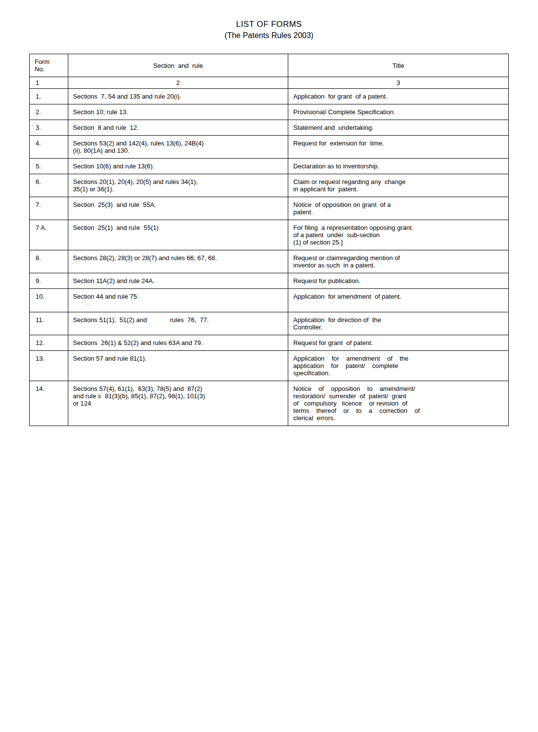LIST OF FORMS
(The Patents Rules 2003)
| Form No. | Section and rule | Title |
| --- | --- | --- |
| 1 | 2 | 3 |
| 1. | Sections 7, 54 and 135 and rule 20(i). | Application for grant of a patent. |
| 2. | Section 10; rule 13. | Provisional/ Complete Specification. |
| 3. | Section 8 and rule 12. | Statement and undertaking. |
| 4. | Sections 53(2) and 142(4), rules 13(6), 24B(4) (ii), 80(1A) and 130. | Request for extension for time. |
| 5. | Section 10(6) and rule 13(6). | Declaration as to inventorship. |
| 6. | Sections 20(1), 20(4), 20(5) and rules 34(1), 35(1) or 36(1). | Claim or request regarding any change in applicant for patent. |
| 7. | Section 25(3) and rule 55A. | Notice of opposition on grant of a patent. |
| 7 A. | Section 25(1) and r ule 55(1) | For filing a representation opposing grant of a patent under sub-section (1) of section 25.] |
| 8. | Sections 28(2), 28(3) or 28(7) and rules 66, 67, 68. | Request or claimregarding mention of inventor as such in a patent. |
| 9. | Section 11A(2) and rule 24A. | Request for publication. |
| 10. | Section 44 and rule 75. ' | Application for amendment of patent. |
| 11. | Sections 51(1), 51(2) and rules 76, 77. | Application for direction of the Controller. |
| 12. | Sections 26(1) & 52(2) and rules 63A and 79. | Request for grant of patent. |
| 13. | Section 57 and rule 81(1). | Application for amendment of the application for patent/ complete specification. |
| 14. | Sections 57(4), 61(1), 63(3), 78(5) and 87(2) and rule s 81(3)(b), 85(1), 87(2), 98(1), 101(3) or 124 | Notice of opposition to amendment/ restoration/ surrender of patent/ grant of compulsory licence or revision of terms thereof or to a correction of clerical errors. |